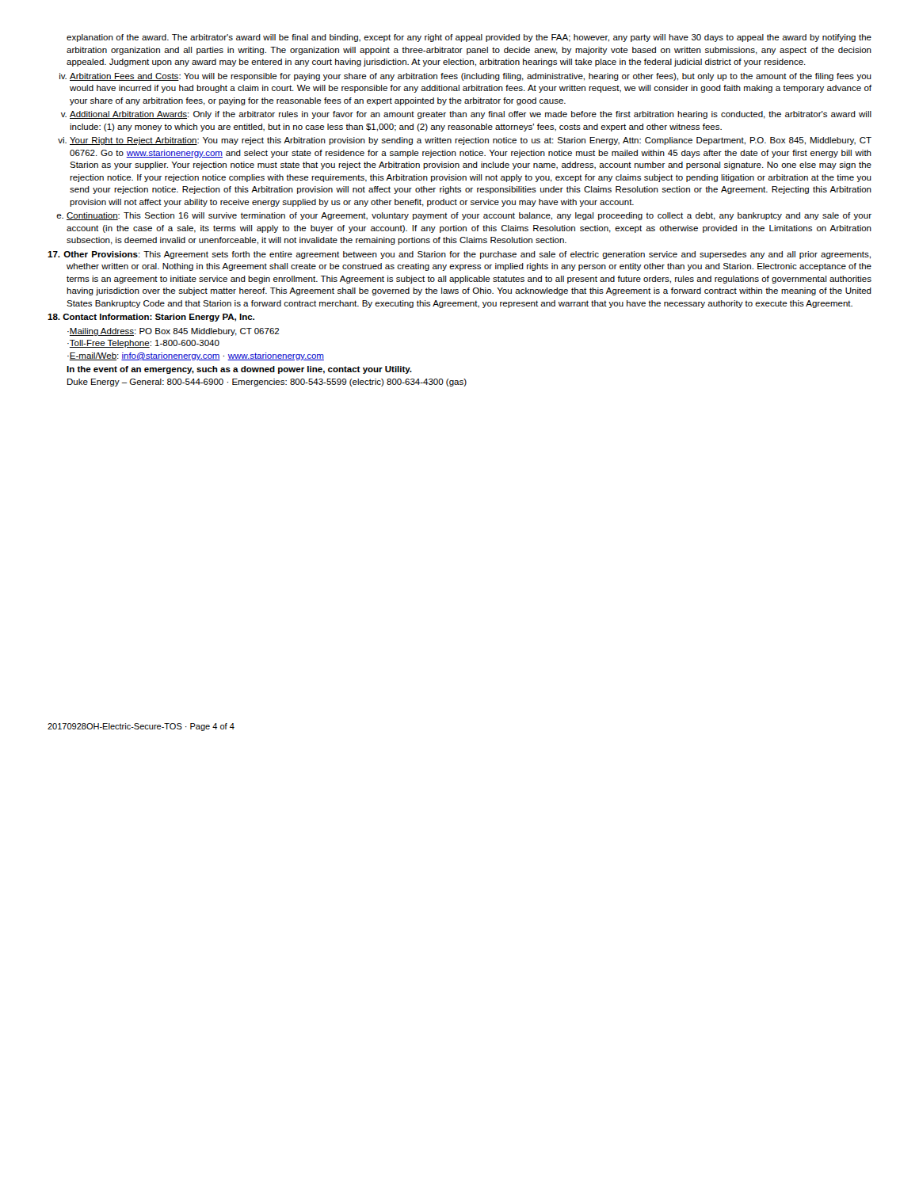explanation of the award. The arbitrator's award will be final and binding, except for any right of appeal provided by the FAA; however, any party will have 30 days to appeal the award by notifying the arbitration organization and all parties in writing. The organization will appoint a three-arbitrator panel to decide anew, by majority vote based on written submissions, any aspect of the decision appealed. Judgment upon any award may be entered in any court having jurisdiction. At your election, arbitration hearings will take place in the federal judicial district of your residence.
Arbitration Fees and Costs: You will be responsible for paying your share of any arbitration fees (including filing, administrative, hearing or other fees), but only up to the amount of the filing fees you would have incurred if you had brought a claim in court. We will be responsible for any additional arbitration fees. At your written request, we will consider in good faith making a temporary advance of your share of any arbitration fees, or paying for the reasonable fees of an expert appointed by the arbitrator for good cause.
Additional Arbitration Awards: Only if the arbitrator rules in your favor for an amount greater than any final offer we made before the first arbitration hearing is conducted, the arbitrator's award will include: (1) any money to which you are entitled, but in no case less than $1,000; and (2) any reasonable attorneys' fees, costs and expert and other witness fees.
Your Right to Reject Arbitration: You may reject this Arbitration provision by sending a written rejection notice to us at: Starion Energy, Attn: Compliance Department, P.O. Box 845, Middlebury, CT 06762. Go to www.starionenergy.com and select your state of residence for a sample rejection notice. Your rejection notice must be mailed within 45 days after the date of your first energy bill with Starion as your supplier. Your rejection notice must state that you reject the Arbitration provision and include your name, address, account number and personal signature. No one else may sign the rejection notice. If your rejection notice complies with these requirements, this Arbitration provision will not apply to you, except for any claims subject to pending litigation or arbitration at the time you send your rejection notice. Rejection of this Arbitration provision will not affect your other rights or responsibilities under this Claims Resolution section or the Agreement. Rejecting this Arbitration provision will not affect your ability to receive energy supplied by us or any other benefit, product or service you may have with your account.
Continuation: This Section 16 will survive termination of your Agreement, voluntary payment of your account balance, any legal proceeding to collect a debt, any bankruptcy and any sale of your account (in the case of a sale, its terms will apply to the buyer of your account). If any portion of this Claims Resolution section, except as otherwise provided in the Limitations on Arbitration subsection, is deemed invalid or unenforceable, it will not invalidate the remaining portions of this Claims Resolution section.
17. Other Provisions: This Agreement sets forth the entire agreement between you and Starion for the purchase and sale of electric generation service and supersedes any and all prior agreements, whether written or oral. Nothing in this Agreement shall create or be construed as creating any express or implied rights in any person or entity other than you and Starion. Electronic acceptance of the terms is an agreement to initiate service and begin enrollment. This Agreement is subject to all applicable statutes and to all present and future orders, rules and regulations of governmental authorities having jurisdiction over the subject matter hereof. This Agreement shall be governed by the laws of Ohio. You acknowledge that this Agreement is a forward contract within the meaning of the United States Bankruptcy Code and that Starion is a forward contract merchant. By executing this Agreement, you represent and warrant that you have the necessary authority to execute this Agreement.
18. Contact Information: Starion Energy PA, Inc.
·Mailing Address: PO Box 845 Middlebury, CT 06762
·Toll-Free Telephone: 1-800-600-3040
·E-mail/Web: info@starionenergy.com · www.starionenergy.com
In the event of an emergency, such as a downed power line, contact your Utility.
Duke Energy – General: 800-544-6900 · Emergencies: 800-543-5599 (electric) 800-634-4300 (gas)
20170928OH-Electric-Secure-TOS · Page 4 of 4